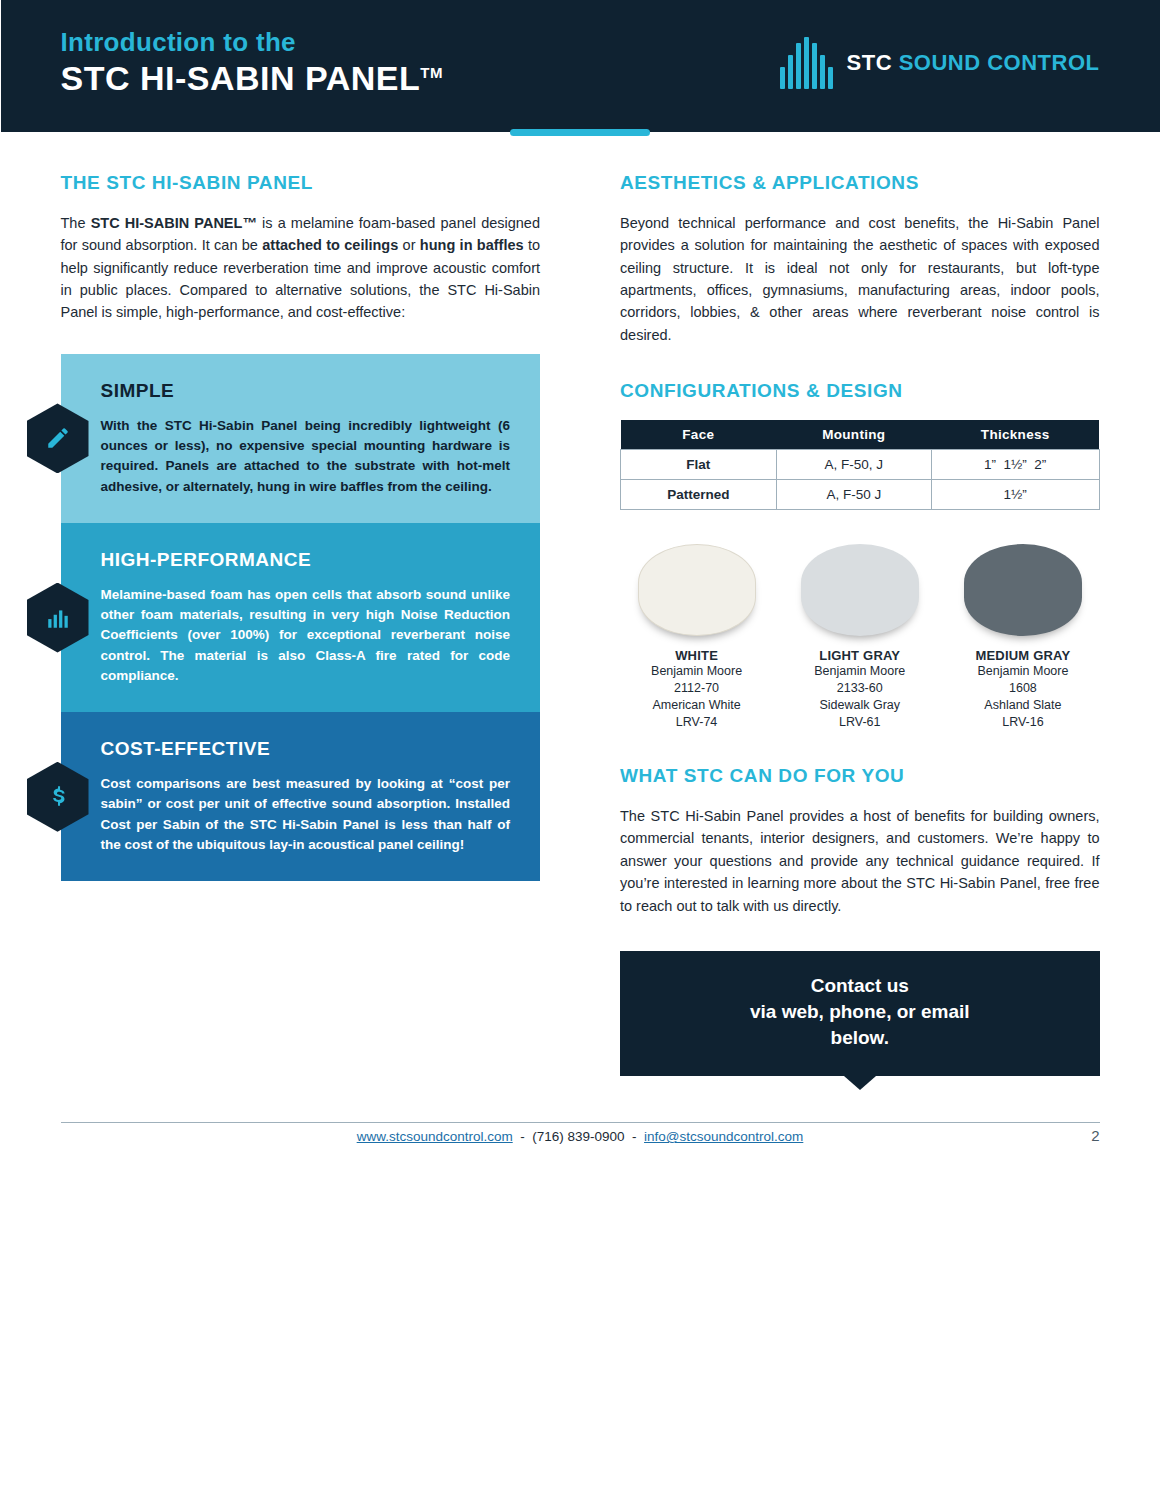Introduction to the
STC HI-SABIN PANELTM
STC SOUND CONTROL
The STC Hi-Sabin Panel
The STC HI-SABIN PANEL™ is a melamine foam-based panel designed for sound absorption. It can be attached to ceilings or hung in baffles to help significantly reduce reverberation time and improve acoustic comfort in public places. Compared to alternative solutions, the STC Hi-Sabin Panel is simple, high-performance, and cost-effective:
SIMPLE
With the STC Hi-Sabin Panel being incredibly lightweight (6 ounces or less), no expensive special mounting hardware is required. Panels are attached to the substrate with hot-melt adhesive, or alternately, hung in wire baffles from the ceiling.
HIGH-PERFORMANCE
Melamine-based foam has open cells that absorb sound unlike other foam materials, resulting in very high Noise Reduction Coefficients (over 100%) for exceptional reverberant noise control. The material is also Class-A fire rated for code compliance.
COST-EFFECTIVE
Cost comparisons are best measured by looking at “cost per sabin” or cost per unit of effective sound absorption. Installed Cost per Sabin of the STC Hi-Sabin Panel is less than half of the cost of the ubiquitous lay-in acoustical panel ceiling!
Aesthetics & Applications
Beyond technical performance and cost benefits, the Hi-Sabin Panel provides a solution for maintaining the aesthetic of spaces with exposed ceiling structure. It is ideal not only for restaurants, but loft-type apartments, offices, gymnasiums, manufacturing areas, indoor pools, corridors, lobbies, & other areas where reverberant noise control is desired.
Configurations & Design
| Face | Mounting | Thickness |
| --- | --- | --- |
| Flat | A, F-50, J | 1” 1½” 2” |
| Patterned | A, F-50 J | 1½” |
WHITE
Benjamin Moore
2112-70
American White
LRV-74
LIGHT GRAY
Benjamin Moore
2133-60
Sidewalk Gray
LRV-61
MEDIUM GRAY
Benjamin Moore
1608
Ashland Slate
LRV-16
What STC Can Do For You
The STC Hi-Sabin Panel provides a host of benefits for building owners, commercial tenants, interior designers, and customers. We’re happy to answer your questions and provide any technical guidance required. If you’re interested in learning more about the STC Hi-Sabin Panel, free free to reach out to talk with us directly.
Contact us
via web, phone, or email
below.
www.stcsoundcontrol.com - (716) 839-0900 - info@stcsoundcontrol.com
2